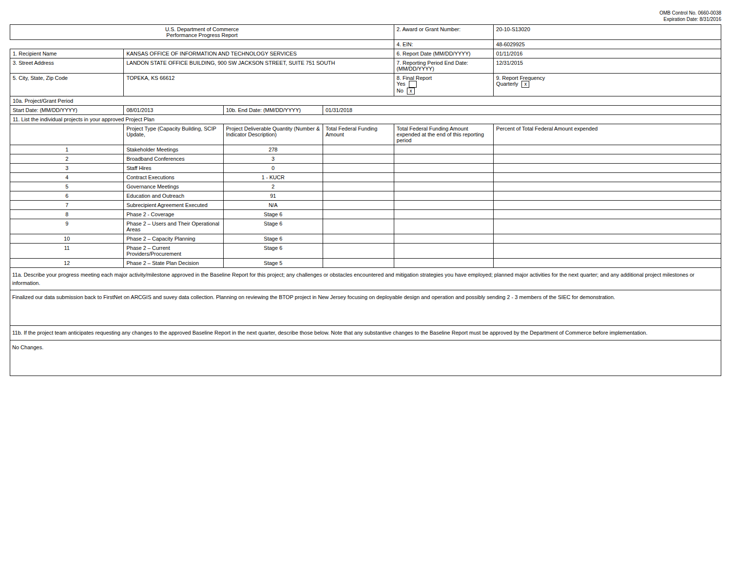OMB Control No. 0660-0038
Expiration Date: 8/31/2016
| U.S. Department of Commerce Performance Progress Report | 2. Award or Grant Number: | 20-10-S13020 |
| | 4. EIN: | 48-6029925 |
| 1. Recipient Name | KANSAS OFFICE OF INFORMATION AND TECHNOLOGY SERVICES | 6. Report Date (MM/DD/YYYY) | 01/11/2016 |
| 3. Street Address | LANDON STATE OFFICE BUILDING, 900 SW JACKSON STREET, SUITE 751 SOUTH | 7. Reporting Period End Date: (MM/DD/YYYY) | 12/31/2015 |
| 5. City, State, Zip Code | TOPEKA, KS 66612 | 8. Final Report Yes No x | 9. Report Frequency Quarterly x |
| 10a. Project/Grant Period |
| Start Date: (MM/DD/YYYY) | 08/01/2013 | 10b. End Date: (MM/DD/YYYY) | 01/31/2018 |
| 11. List the individual projects in your approved Project Plan |
| | Project Type (Capacity Building, SCIP Update, | Project Deliverable Quantity (Number & Indicator Description) | Total Federal Funding Amount | Total Federal Funding Amount expended at the end of this reporting period | Percent of Total Federal Amount expended |
| 1 | Stakeholder Meetings | 278 | | | |
| 2 | Broadband Conferences | 3 | | | |
| 3 | Staff Hires | 0 | | | |
| 4 | Contract Executions | 1 - KUCR | | | |
| 5 | Governance Meetings | 2 | | | |
| 6 | Education and Outreach | 91 | | | |
| 7 | Subrecipient Agreement Executed | N/A | | | |
| 8 | Phase 2 - Coverage | Stage 6 | | | |
| 9 | Phase 2 – Users and Their Operational Areas | Stage 6 | | | |
| 10 | Phase 2 – Capacity Planning | Stage 6 | | | |
| 11 | Phase 2 – Current Providers/Procurement | Stage 6 | | | |
| 12 | Phase 2 – State Plan Decision | Stage 5 | | | |
| 11a. Describe your progress meeting each major activity/milestone approved in the Baseline Report for this project; any challenges or obstacles encountered and mitigation strategies you have employed; planned major activities for the next quarter; and any additional project milestones or information. |
| Finalized our data submission back to FirstNet on ARCGIS and suvey data collection. Planning on reviewing the BTOP project in New Jersey focusing on deployable design and operation and possibly sending 2 - 3 members of the SIEC for demonstration. |
| 11b. If the project team anticipates requesting any changes to the approved Baseline Report in the next quarter, describe those below. Note that any substantive changes to the Baseline Report must be approved by the Department of Commerce before implementation. |
| No Changes. |